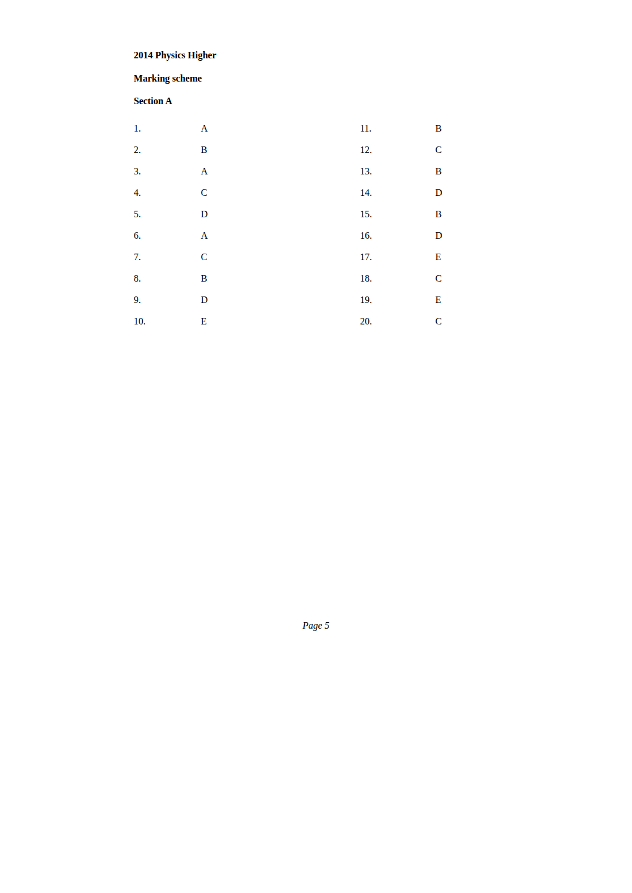2014 Physics Higher
Marking scheme
Section A
| 1. | A | 11. | B |
| 2. | B | 12. | C |
| 3. | A | 13. | B |
| 4. | C | 14. | D |
| 5. | D | 15. | B |
| 6. | A | 16. | D |
| 7. | C | 17. | E |
| 8. | B | 18. | C |
| 9. | D | 19. | E |
| 10. | E | 20. | C |
Page 5